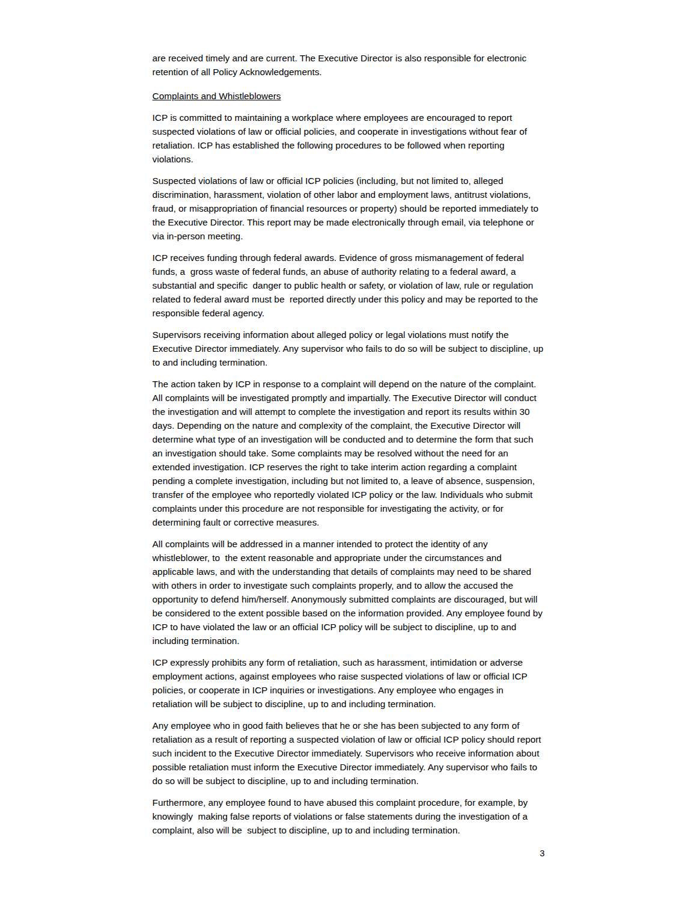are received timely and are current. The Executive Director is also responsible for electronic retention of all Policy Acknowledgements.
Complaints and Whistleblowers
ICP is committed to maintaining a workplace where employees are encouraged to report suspected violations of law or official policies, and cooperate in investigations without fear of retaliation. ICP has established the following procedures to be followed when reporting violations.
Suspected violations of law or official ICP policies (including, but not limited to, alleged discrimination, harassment, violation of other labor and employment laws, antitrust violations, fraud, or misappropriation of financial resources or property) should be reported immediately to the Executive Director. This report may be made electronically through email, via telephone or via in-person meeting.
ICP receives funding through federal awards. Evidence of gross mismanagement of federal funds, a gross waste of federal funds, an abuse of authority relating to a federal award, a substantial and specific danger to public health or safety, or violation of law, rule or regulation related to federal award must be reported directly under this policy and may be reported to the responsible federal agency.
Supervisors receiving information about alleged policy or legal violations must notify the Executive Director immediately. Any supervisor who fails to do so will be subject to discipline, up to and including termination.
The action taken by ICP in response to a complaint will depend on the nature of the complaint. All complaints will be investigated promptly and impartially. The Executive Director will conduct the investigation and will attempt to complete the investigation and report its results within 30 days. Depending on the nature and complexity of the complaint, the Executive Director will determine what type of an investigation will be conducted and to determine the form that such an investigation should take. Some complaints may be resolved without the need for an extended investigation. ICP reserves the right to take interim action regarding a complaint pending a complete investigation, including but not limited to, a leave of absence, suspension, transfer of the employee who reportedly violated ICP policy or the law. Individuals who submit complaints under this procedure are not responsible for investigating the activity, or for determining fault or corrective measures.
All complaints will be addressed in a manner intended to protect the identity of any whistleblower, to the extent reasonable and appropriate under the circumstances and applicable laws, and with the understanding that details of complaints may need to be shared with others in order to investigate such complaints properly, and to allow the accused the opportunity to defend him/herself. Anonymously submitted complaints are discouraged, but will be considered to the extent possible based on the information provided. Any employee found by ICP to have violated the law or an official ICP policy will be subject to discipline, up to and including termination.
ICP expressly prohibits any form of retaliation, such as harassment, intimidation or adverse employment actions, against employees who raise suspected violations of law or official ICP policies, or cooperate in ICP inquiries or investigations. Any employee who engages in retaliation will be subject to discipline, up to and including termination.
Any employee who in good faith believes that he or she has been subjected to any form of retaliation as a result of reporting a suspected violation of law or official ICP policy should report such incident to the Executive Director immediately. Supervisors who receive information about possible retaliation must inform the Executive Director immediately. Any supervisor who fails to do so will be subject to discipline, up to and including termination.
Furthermore, any employee found to have abused this complaint procedure, for example, by knowingly making false reports of violations or false statements during the investigation of a complaint, also will be subject to discipline, up to and including termination.
3